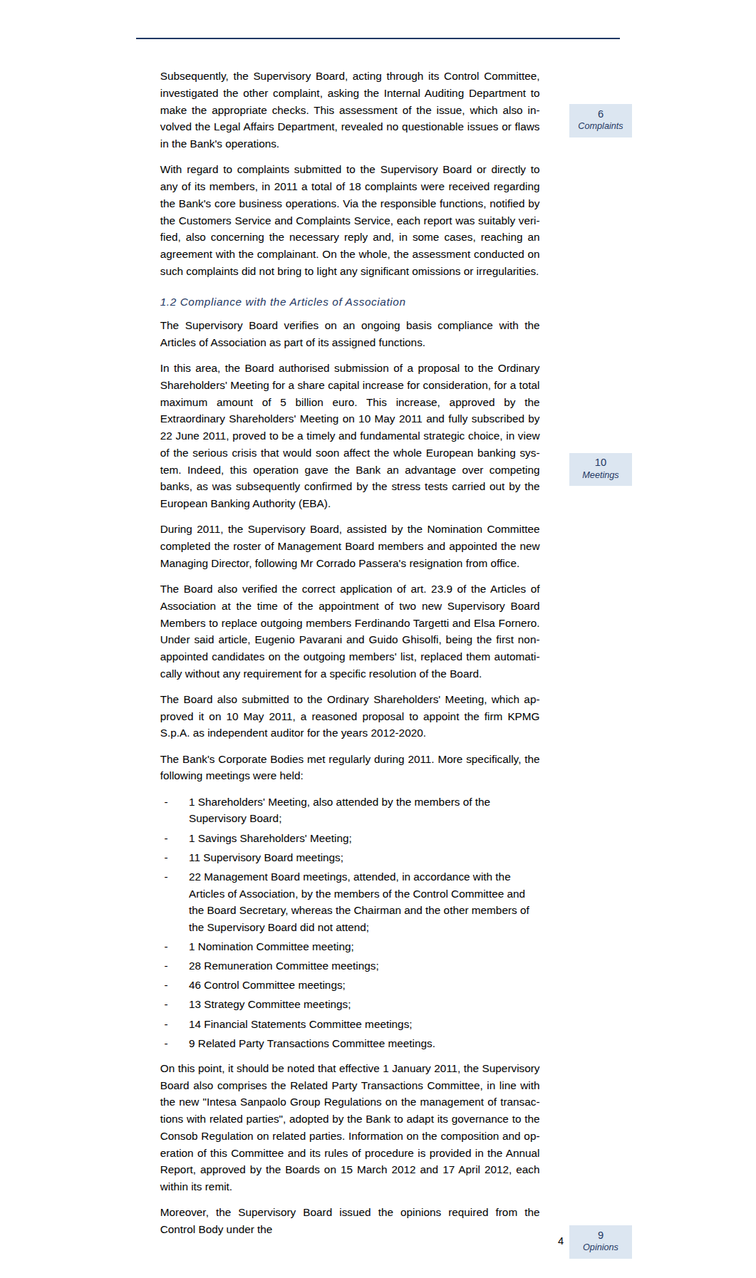6 Complaints
10 Meetings
9 Opinions
4
Subsequently, the Supervisory Board, acting through its Control Committee, investigated the other complaint, asking the Internal Auditing Department to make the appropriate checks. This assessment of the issue, which also involved the Legal Affairs Department, revealed no questionable issues or flaws in the Bank's operations.
With regard to complaints submitted to the Supervisory Board or directly to any of its members, in 2011 a total of 18 complaints were received regarding the Bank's core business operations. Via the responsible functions, notified by the Customers Service and Complaints Service, each report was suitably verified, also concerning the necessary reply and, in some cases, reaching an agreement with the complainant. On the whole, the assessment conducted on such complaints did not bring to light any significant omissions or irregularities.
1.2 Compliance with the Articles of Association
The Supervisory Board verifies on an ongoing basis compliance with the Articles of Association as part of its assigned functions.
In this area, the Board authorised submission of a proposal to the Ordinary Shareholders' Meeting for a share capital increase for consideration, for a total maximum amount of 5 billion euro. This increase, approved by the Extraordinary Shareholders' Meeting on 10 May 2011 and fully subscribed by 22 June 2011, proved to be a timely and fundamental strategic choice, in view of the serious crisis that would soon affect the whole European banking system. Indeed, this operation gave the Bank an advantage over competing banks, as was subsequently confirmed by the stress tests carried out by the European Banking Authority (EBA).
During 2011, the Supervisory Board, assisted by the Nomination Committee completed the roster of Management Board members and appointed the new Managing Director, following Mr Corrado Passera's resignation from office.
The Board also verified the correct application of art. 23.9 of the Articles of Association at the time of the appointment of two new Supervisory Board Members to replace outgoing members Ferdinando Targetti and Elsa Fornero. Under said article, Eugenio Pavarani and Guido Ghisolfi, being the first non-appointed candidates on the outgoing members' list, replaced them automatically without any requirement for a specific resolution of the Board.
The Board also submitted to the Ordinary Shareholders' Meeting, which approved it on 10 May 2011, a reasoned proposal to appoint the firm KPMG S.p.A. as independent auditor for the years 2012-2020.
The Bank's Corporate Bodies met regularly during 2011. More specifically, the following meetings were held:
1 Shareholders' Meeting, also attended by the members of the Supervisory Board;
1 Savings Shareholders' Meeting;
11 Supervisory Board meetings;
22 Management Board meetings, attended, in accordance with the Articles of Association, by the members of the Control Committee and the Board Secretary, whereas the Chairman and the other members of the Supervisory Board did not attend;
1 Nomination Committee meeting;
28 Remuneration Committee meetings;
46 Control Committee meetings;
13 Strategy Committee meetings;
14 Financial Statements Committee meetings;
9 Related Party Transactions Committee meetings.
On this point, it should be noted that effective 1 January 2011, the Supervisory Board also comprises the Related Party Transactions Committee, in line with the new "Intesa Sanpaolo Group Regulations on the management of transactions with related parties", adopted by the Bank to adapt its governance to the Consob Regulation on related parties. Information on the composition and operation of this Committee and its rules of procedure is provided in the Annual Report, approved by the Boards on 15 March 2012 and 17 April 2012, each within its remit.
Moreover, the Supervisory Board issued the opinions required from the Control Body under the